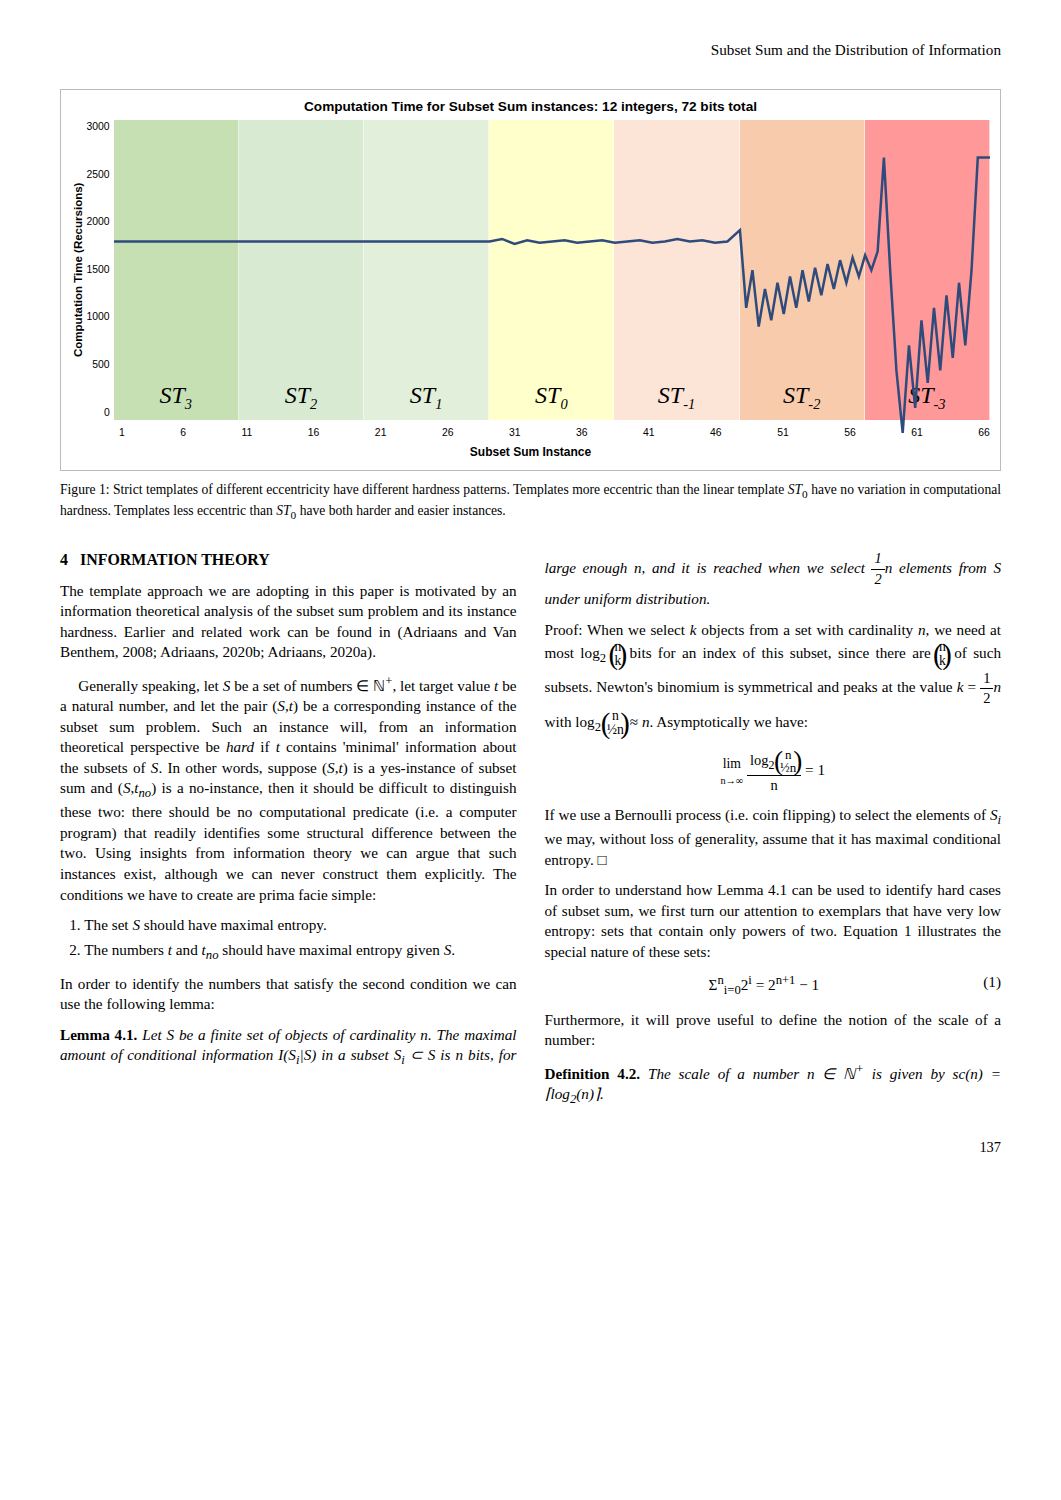Subset Sum and the Distribution of Information
Computation Time for Subset Sum instances: 12 integers, 72 bits total
Computation Time (Recursions)
3000
2500
2000
1500
1000
500
0
ST3
ST2
ST1
ST0
ST-1
ST-2
ST-3
16111621263136414651566166
Subset Sum Instance
Figure 1: Strict templates of different eccentricity have different hardness patterns. Templates more eccentric than the linear template ST0 have no variation in computational hardness. Templates less eccentric than ST0 have both harder and easier instances.
4 INFORMATION THEORY
The template approach we are adopting in this paper is motivated by an information theoretical analysis of the subset sum problem and its instance hardness. Earlier and related work can be found in (Adriaans and Van Benthem, 2008; Adriaans, 2020b; Adriaans, 2020a).
Generally speaking, let S be a set of numbers ∈ ℕ+, let target value t be a natural number, and let the pair (S,t) be a corresponding instance of the subset sum problem. Such an instance will, from an information theoretical perspective be hard if t contains 'minimal' information about the subsets of S. In other words, suppose (S,t) is a yes-instance of subset sum and (S,tno) is a no-instance, then it should be difficult to distinguish these two: there should be no computational predicate (i.e. a computer program) that readily identifies some structural difference between the two. Using insights from information theory we can argue that such instances exist, although we can never construct them explicitly. The conditions we have to create are prima facie simple:
The set S should have maximal entropy.
The numbers t and tno should have maximal entropy given S.
In order to identify the numbers that satisfy the second condition we can use the following lemma:
Lemma 4.1. Let S be a finite set of objects of cardinality n. The maximal amount of conditional information I(Si|S) in a subset Si ⊂ S is n bits, for large enough n, and it is reached when we select 12n elements from S under uniform distribution.
Proof: When we select k objects from a set with cardinality n, we need at most log2 nk bits for an index of this subset, since there are nk of such subsets. Newton's binomium is symmetrical and peaks at the value k = 12 n with log2 n ½n ≈ n. Asymptotically we have:
limn→∞ log2 n ½n n = 1
If we use a Bernoulli process (i.e. coin flipping) to select the elements of Si we may, without loss of generality, assume that it has maximal conditional entropy. □
In order to understand how Lemma 4.1 can be used to identify hard cases of subset sum, we first turn our attention to exemplars that have very low entropy: sets that contain only powers of two. Equation 1 illustrates the special nature of these sets:
Σni=02i = 2n+1 − 1 (1)
Furthermore, it will prove useful to define the notion of the scale of a number:
Definition 4.2. The scale of a number n ∈ ℕ+ is given by sc(n) = ⌈log2(n)⌉.
137